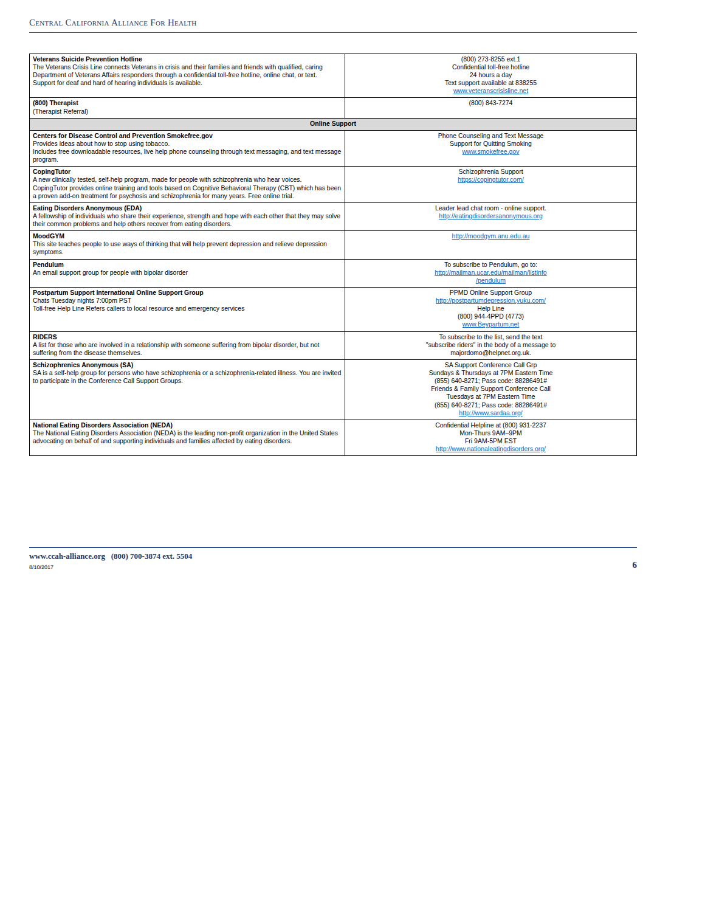Central California Alliance For Health
| Veterans Suicide Prevention Hotline The Veterans Crisis Line connects Veterans in crisis and their families and friends with qualified, caring Department of Veterans Affairs responders through a confidential toll-free hotline, online chat, or text. Support for deaf and hard of hearing individuals is available. | (800) 273-8255 ext.1 Confidential toll-free hotline 24 hours a day Text support available at 838255 www.veteranscrisisline.net |
| (800) Therapist (Therapist Referral) | (800) 843-7274 |
| Online Support |
| Centers for Disease Control and Prevention Smokefree.gov Provides ideas about how to stop using tobacco. Includes free downloadable resources, live help phone counseling through text messaging, and text message program. | Phone Counseling and Text Message Support for Quitting Smoking www.smokefree.gov |
| CopingTutor A new clinically tested, self-help program, made for people with schizophrenia who hear voices. CopingTutor provides online training and tools based on Cognitive Behavioral Therapy (CBT) which has been a proven add-on treatment for psychosis and schizophrenia for many years. Free online trial. | Schizophrenia Support https://copingtutor.com/ |
| Eating Disorders Anonymous (EDA) A fellowship of individuals who share their experience, strength and hope with each other that they may solve their common problems and help others recover from eating disorders. | Leader lead chat room - online support. http://eatingdisordersanonymous.org |
| MoodGYM This site teaches people to use ways of thinking that will help prevent depression and relieve depression symptoms. | http://moodgym.anu.edu.au |
| Pendulum An email support group for people with bipolar disorder | To subscribe to Pendulum, go to: http://mailman.ucar.edu/mailman/listinfo /pendulum |
| Postpartum Support International Online Support Group Chats Tuesday nights 7:00pm PST Toll-free Help Line Refers callers to local resource and emergency services | PPMD Online Support Group http://postpartumdepression.yuku.com/ Help Line (800) 944-4PPD (4773) www.Beypartum.net |
| RIDERS A list for those who are involved in a relationship with someone suffering from bipolar disorder, but not suffering from the disease themselves. | To subscribe to the list, send the text "subscribe riders" in the body of a message to majordomo@helpnet.org.uk. |
| Schizophrenics Anonymous (SA) SA is a self-help group for persons who have schizophrenia or a schizophrenia-related illness. You are invited to participate in the Conference Call Support Groups. | SA Support Conference Call Grp Sundays & Thursdays at 7PM Eastern Time (855) 640-8271; Pass code: 88286491# Friends & Family Support Conference Call Tuesdays at 7PM Eastern Time (855) 640-8271; Pass code: 88286491# http://www.sardaa.org/ |
| National Eating Disorders Association (NEDA) The National Eating Disorders Association (NEDA) is the leading non-profit organization in the United States advocating on behalf of and supporting individuals and families affected by eating disorders. | Confidential Helpline at (800) 931-2237 Mon-Thurs 9AM–9PM Fri 9AM-5PM EST http://www.nationaleatingdisorders.org/ |
www.ccah-alliance.org (800) 700-3874 ext. 5504
8/10/2017
6